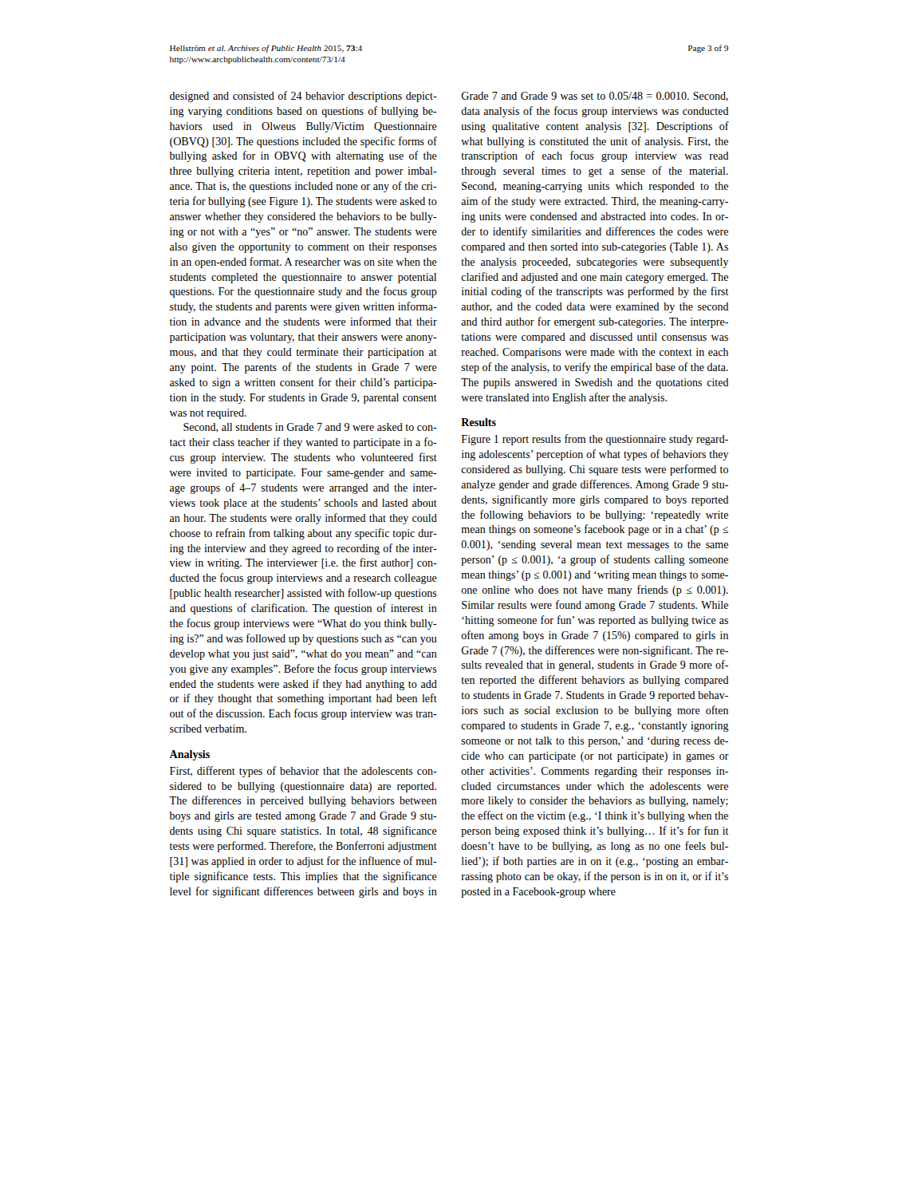Hellström et al. Archives of Public Health 2015, 73:4
http://www.archpublichealth.com/content/73/1/4
Page 3 of 9
designed and consisted of 24 behavior descriptions depicting varying conditions based on questions of bullying behaviors used in Olweus Bully/Victim Questionnaire (OBVQ) [30]. The questions included the specific forms of bullying asked for in OBVQ with alternating use of the three bullying criteria intent, repetition and power imbalance. That is, the questions included none or any of the criteria for bullying (see Figure 1). The students were asked to answer whether they considered the behaviors to be bullying or not with a “yes” or “no” answer. The students were also given the opportunity to comment on their responses in an open-ended format. A researcher was on site when the students completed the questionnaire to answer potential questions. For the questionnaire study and the focus group study, the students and parents were given written information in advance and the students were informed that their participation was voluntary, that their answers were anonymous, and that they could terminate their participation at any point. The parents of the students in Grade 7 were asked to sign a written consent for their child’s participation in the study. For students in Grade 9, parental consent was not required.
Second, all students in Grade 7 and 9 were asked to contact their class teacher if they wanted to participate in a focus group interview. The students who volunteered first were invited to participate. Four same-gender and same-age groups of 4–7 students were arranged and the interviews took place at the students’ schools and lasted about an hour. The students were orally informed that they could choose to refrain from talking about any specific topic during the interview and they agreed to recording of the interview in writing. The interviewer [i.e. the first author] conducted the focus group interviews and a research colleague [public health researcher] assisted with follow-up questions and questions of clarification. The question of interest in the focus group interviews were “What do you think bullying is?” and was followed up by questions such as “can you develop what you just said”, “what do you mean” and “can you give any examples”. Before the focus group interviews ended the students were asked if they had anything to add or if they thought that something important had been left out of the discussion. Each focus group interview was transcribed verbatim.
Analysis
First, different types of behavior that the adolescents considered to be bullying (questionnaire data) are reported. The differences in perceived bullying behaviors between boys and girls are tested among Grade 7 and Grade 9 students using Chi square statistics. In total, 48 significance tests were performed. Therefore, the Bonferroni adjustment [31] was applied in order to adjust for the influence of multiple significance tests. This implies that the significance level for significant differences between girls and boys in Grade 7 and Grade 9 was set to 0.05/48 = 0.0010. Second, data analysis of the focus group interviews was conducted using qualitative content analysis [32]. Descriptions of what bullying is constituted the unit of analysis. First, the transcription of each focus group interview was read through several times to get a sense of the material. Second, meaning-carrying units which responded to the aim of the study were extracted. Third, the meaning-carrying units were condensed and abstracted into codes. In order to identify similarities and differences the codes were compared and then sorted into sub-categories (Table 1). As the analysis proceeded, subcategories were subsequently clarified and adjusted and one main category emerged. The initial coding of the transcripts was performed by the first author, and the coded data were examined by the second and third author for emergent sub-categories. The interpretations were compared and discussed until consensus was reached. Comparisons were made with the context in each step of the analysis, to verify the empirical base of the data. The pupils answered in Swedish and the quotations cited were translated into English after the analysis.
Results
Figure 1 report results from the questionnaire study regarding adolescents’ perception of what types of behaviors they considered as bullying. Chi square tests were performed to analyze gender and grade differences. Among Grade 9 students, significantly more girls compared to boys reported the following behaviors to be bullying: ‘repeatedly write mean things on someone’s facebook page or in a chat’ (p ≤ 0.001), ‘sending several mean text messages to the same person’ (p ≤ 0.001), ‘a group of students calling someone mean things’ (p ≤ 0.001) and ‘writing mean things to someone online who does not have many friends (p ≤ 0.001). Similar results were found among Grade 7 students. While ‘hitting someone for fun’ was reported as bullying twice as often among boys in Grade 7 (15%) compared to girls in Grade 7 (7%), the differences were non-significant. The results revealed that in general, students in Grade 9 more often reported the different behaviors as bullying compared to students in Grade 7. Students in Grade 9 reported behaviors such as social exclusion to be bullying more often compared to students in Grade 7, e.g., ‘constantly ignoring someone or not talk to this person,’ and ‘during recess decide who can participate (or not participate) in games or other activities’. Comments regarding their responses included circumstances under which the adolescents were more likely to consider the behaviors as bullying, namely; the effect on the victim (e.g., ‘I think it’s bullying when the person being exposed think it’s bullying… If it’s for fun it doesn’t have to be bullying, as long as no one feels bullied’); if both parties are in on it (e.g., ‘posting an embarrassing photo can be okay, if the person is in on it, or if it’s posted in a Facebook-group where